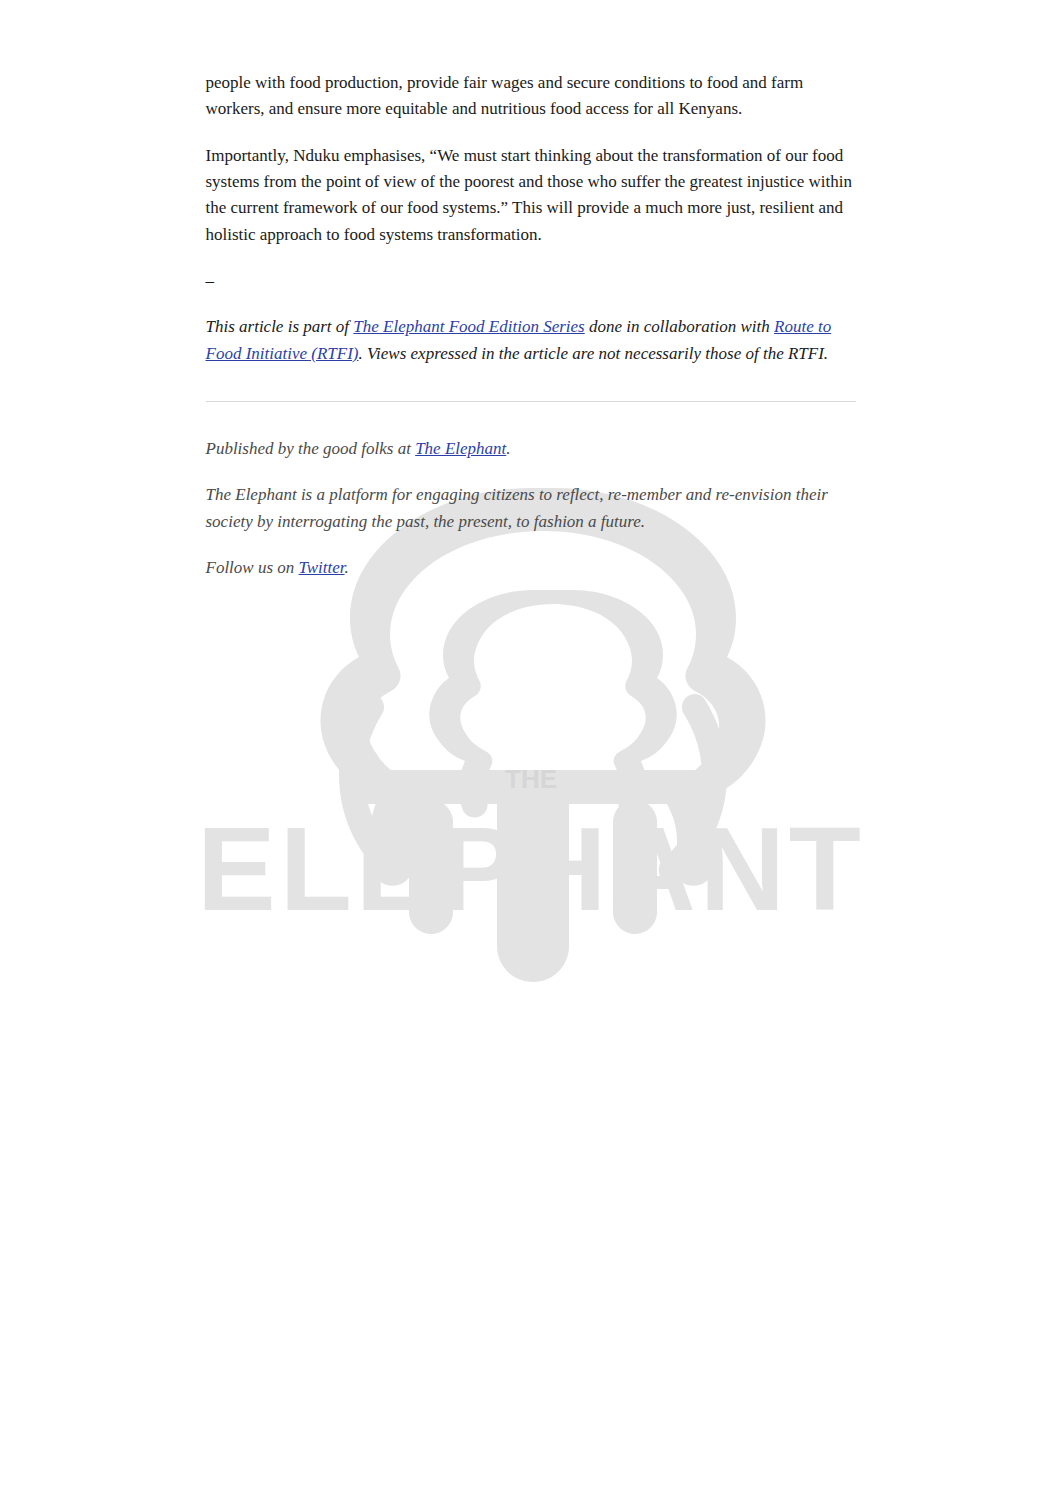THE ELEPHANT
people with food production, provide fair wages and secure conditions to food and farm workers, and ensure more equitable and nutritious food access for all Kenyans.
Importantly, Nduku emphasises, “We must start thinking about the transformation of our food systems from the point of view of the poorest and those who suffer the greatest injustice within the current framework of our food systems.” This will provide a much more just, resilient and holistic approach to food systems transformation.
–
This article is part of The Elephant Food Edition Series done in collaboration with Route to Food Initiative (RTFI). Views expressed in the article are not necessarily those of the RTFI.
Published by the good folks at The Elephant.
The Elephant is a platform for engaging citizens to reflect, re-member and re-envision their society by interrogating the past, the present, to fashion a future.
Follow us on Twitter.